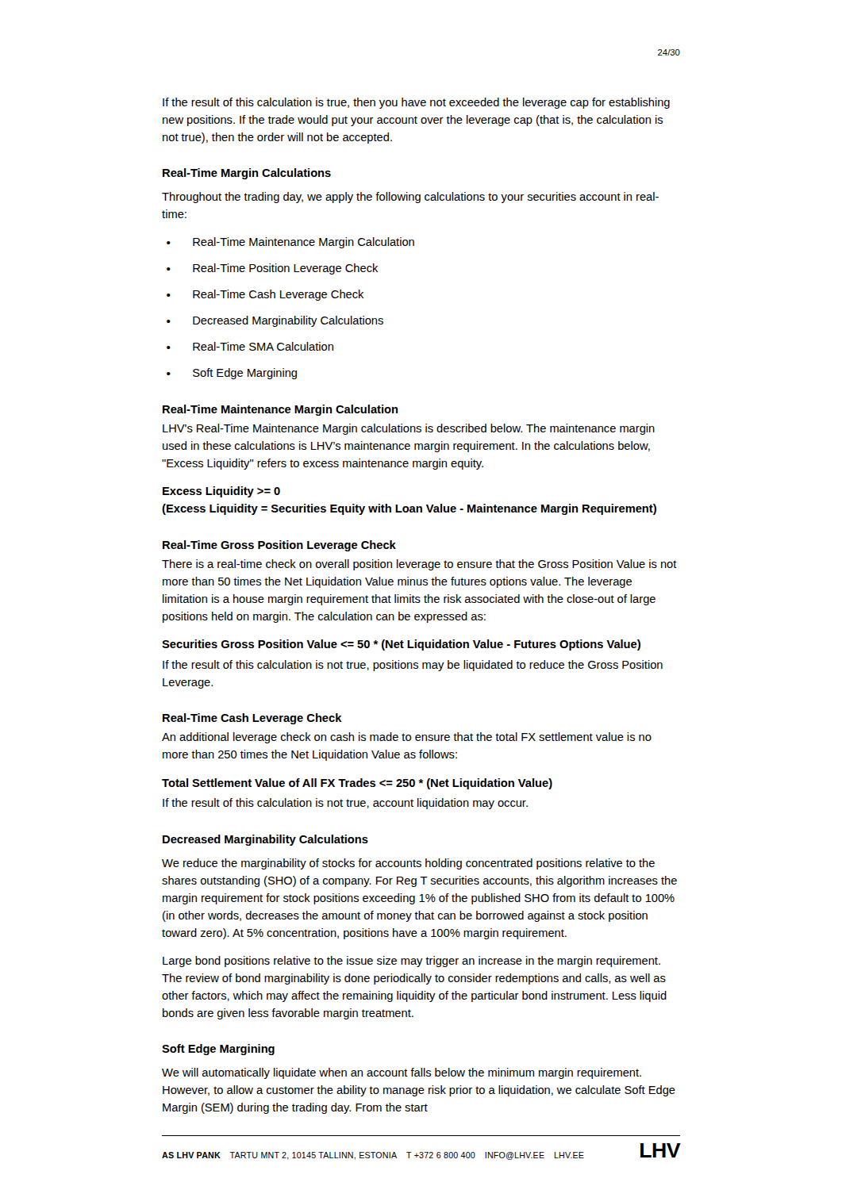24/30
If the result of this calculation is true, then you have not exceeded the leverage cap for establishing new positions. If the trade would put your account over the leverage cap (that is, the calculation is not true), then the order will not be accepted.
Real-Time Margin Calculations
Throughout the trading day, we apply the following calculations to your securities account in real-time:
Real-Time Maintenance Margin Calculation
Real-Time Position Leverage Check
Real-Time Cash Leverage Check
Decreased Marginability Calculations
Real-Time SMA Calculation
Soft Edge Margining
Real-Time Maintenance Margin Calculation
LHV's Real-Time Maintenance Margin calculations is described below. The maintenance margin used in these calculations is LHV’s maintenance margin requirement. In the calculations below, "Excess Liquidity" refers to excess maintenance margin equity.
Excess Liquidity >= 0
(Excess Liquidity = Securities Equity with Loan Value - Maintenance Margin Requirement)
Real-Time Gross Position Leverage Check
There is a real-time check on overall position leverage to ensure that the Gross Position Value is not more than 50 times the Net Liquidation Value minus the futures options value. The leverage limitation is a house margin requirement that limits the risk associated with the close-out of large positions held on margin. The calculation can be expressed as:
Securities Gross Position Value <= 50 * (Net Liquidation Value - Futures Options Value)
If the result of this calculation is not true, positions may be liquidated to reduce the Gross Position Leverage.
Real-Time Cash Leverage Check
An additional leverage check on cash is made to ensure that the total FX settlement value is no more than 250 times the Net Liquidation Value as follows:
Total Settlement Value of All FX Trades <= 250 * (Net Liquidation Value)
If the result of this calculation is not true, account liquidation may occur.
Decreased Marginability Calculations
We reduce the marginability of stocks for accounts holding concentrated positions relative to the shares outstanding (SHO) of a company. For Reg T securities accounts, this algorithm increases the margin requirement for stock positions exceeding 1% of the published SHO from its default to 100% (in other words, decreases the amount of money that can be borrowed against a stock position toward zero). At 5% concentration, positions have a 100% margin requirement.
Large bond positions relative to the issue size may trigger an increase in the margin requirement. The review of bond marginability is done periodically to consider redemptions and calls, as well as other factors, which may affect the remaining liquidity of the particular bond instrument. Less liquid bonds are given less favorable margin treatment.
Soft Edge Margining
We will automatically liquidate when an account falls below the minimum margin requirement. However, to allow a customer the ability to manage risk prior to a liquidation, we calculate Soft Edge Margin (SEM) during the trading day. From the start
AS LHV PANK TARTU MNT 2, 10145 TALLINN, ESTONIA T +372 6 800 400 INFO@LHV.EE LHV.EE
LHV